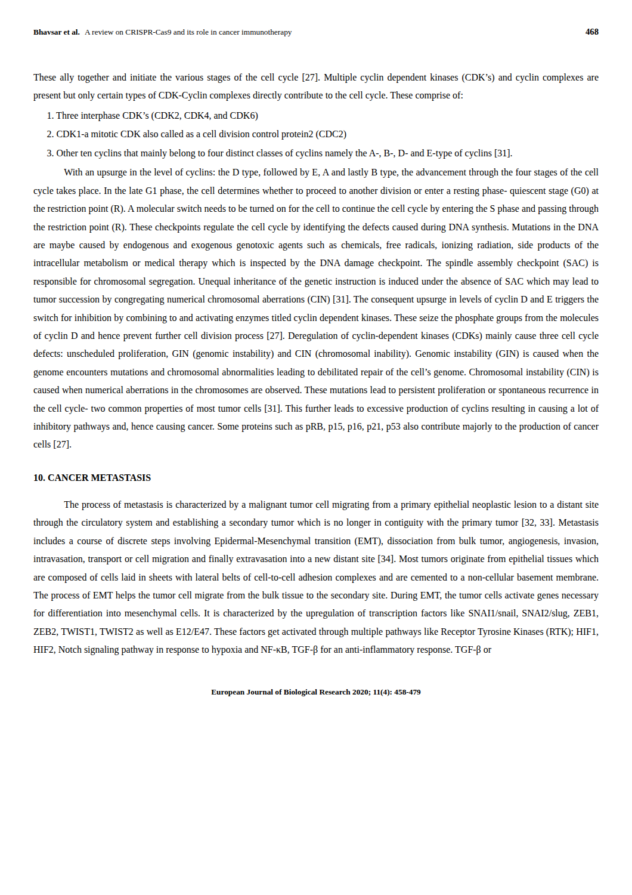Bhavsar et al. A review on CRISPR-Cas9 and its role in cancer immunotherapy
468
These ally together and initiate the various stages of the cell cycle [27]. Multiple cyclin dependent kinases (CDK’s) and cyclin complexes are present but only certain types of CDK-Cyclin complexes directly contribute to the cell cycle. These comprise of:
1. Three interphase CDK’s (CDK2, CDK4, and CDK6)
2. CDK1-a mitotic CDK also called as a cell division control protein2 (CDC2)
3. Other ten cyclins that mainly belong to four distinct classes of cyclins namely the A-, B-, D- and E-type of cyclins [31].
With an upsurge in the level of cyclins: the D type, followed by E, A and lastly B type, the advancement through the four stages of the cell cycle takes place. In the late G1 phase, the cell determines whether to proceed to another division or enter a resting phase- quiescent stage (G0) at the restriction point (R). A molecular switch needs to be turned on for the cell to continue the cell cycle by entering the S phase and passing through the restriction point (R). These checkpoints regulate the cell cycle by identifying the defects caused during DNA synthesis. Mutations in the DNA are maybe caused by endogenous and exogenous genotoxic agents such as chemicals, free radicals, ionizing radiation, side products of the intracellular metabolism or medical therapy which is inspected by the DNA damage checkpoint. The spindle assembly checkpoint (SAC) is responsible for chromosomal segregation. Unequal inheritance of the genetic instruction is induced under the absence of SAC which may lead to tumor succession by congregating numerical chromosomal aberrations (CIN) [31]. The consequent upsurge in levels of cyclin D and E triggers the switch for inhibition by combining to and activating enzymes titled cyclin dependent kinases. These seize the phosphate groups from the molecules of cyclin D and hence prevent further cell division process [27]. Deregulation of cyclin-dependent kinases (CDKs) mainly cause three cell cycle defects: unscheduled proliferation, GIN (genomic instability) and CIN (chromosomal inability). Genomic instability (GIN) is caused when the genome encounters mutations and chromosomal abnormalities leading to debilitated repair of the cell’s genome. Chromosomal instability (CIN) is caused when numerical aberrations in the chromosomes are observed. These mutations lead to persistent proliferation or spontaneous recurrence in the cell cycle- two common properties of most tumor cells [31]. This further leads to excessive production of cyclins resulting in causing a lot of inhibitory pathways and, hence causing cancer. Some proteins such as pRB, p15, p16, p21, p53 also contribute majorly to the production of cancer cells [27].
10. CANCER METASTASIS
The process of metastasis is characterized by a malignant tumor cell migrating from a primary epithelial neoplastic lesion to a distant site through the circulatory system and establishing a secondary tumor which is no longer in contiguity with the primary tumor [32, 33]. Metastasis includes a course of discrete steps involving Epidermal-Mesenchymal transition (EMT), dissociation from bulk tumor, angiogenesis, invasion, intravasation, transport or cell migration and finally extravasation into a new distant site [34]. Most tumors originate from epithelial tissues which are composed of cells laid in sheets with lateral belts of cell-to-cell adhesion complexes and are cemented to a non-cellular basement membrane. The process of EMT helps the tumor cell migrate from the bulk tissue to the secondary site. During EMT, the tumor cells activate genes necessary for differentiation into mesenchymal cells. It is characterized by the upregulation of transcription factors like SNAI1/snail, SNAI2/slug, ZEB1, ZEB2, TWIST1, TWIST2 as well as E12/E47. These factors get activated through multiple pathways like Receptor Tyrosine Kinases (RTK); HIF1, HIF2, Notch signaling pathway in response to hypoxia and NF-κB, TGF-β for an anti-inflammatory response. TGF-β or
European Journal of Biological Research 2020; 11(4): 458-479